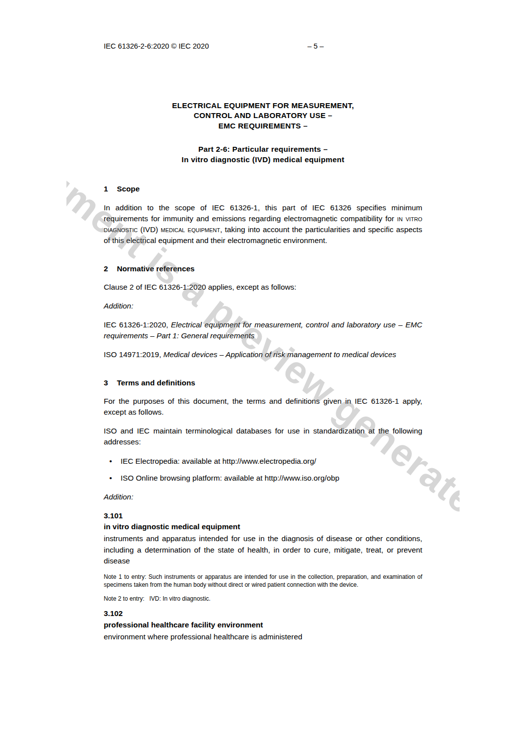IEC 61326-2-6:2020 © IEC 2020
– 5 –
Electrical equipment for measurement,
control and laboratory use –
EMC requirements –
Part 2-6: Particular requirements –
In vitro diagnostic (IVD) medical equipment
1 Scope
In addition to the scope of IEC 61326-1, this part of IEC 61326 specifies minimum requirements for immunity and emissions regarding electromagnetic compatibility for in vitro diagnostic (IVD) medical equipment, taking into account the particularities and specific aspects of this electrical equipment and their electromagnetic environment.
2 Normative references
Clause 2 of IEC 61326-1:2020 applies, except as follows:
Addition:
IEC 61326-1:2020, Electrical equipment for measurement, control and laboratory use – EMC requirements – Part 1: General requirements
ISO 14971:2019, Medical devices – Application of risk management to medical devices
3 Terms and definitions
For the purposes of this document, the terms and definitions given in IEC 61326-1 apply, except as follows.
ISO and IEC maintain terminological databases for use in standardization at the following addresses:
IEC Electropedia: available at http://www.electropedia.org/
ISO Online browsing platform: available at http://www.iso.org/obp
Addition:
3.101
in vitro diagnostic medical equipment
instruments and apparatus intended for use in the diagnosis of disease or other conditions, including a determination of the state of health, in order to cure, mitigate, treat, or prevent disease
Note 1 to entry: Such instruments or apparatus are intended for use in the collection, preparation, and examination of specimens taken from the human body without direct or wired patient connection with the device.
Note 2 to entry: IVD: In vitro diagnostic.
3.102
professional healthcare facility environment
environment where professional healthcare is administered
This document is a preview generated by EVS